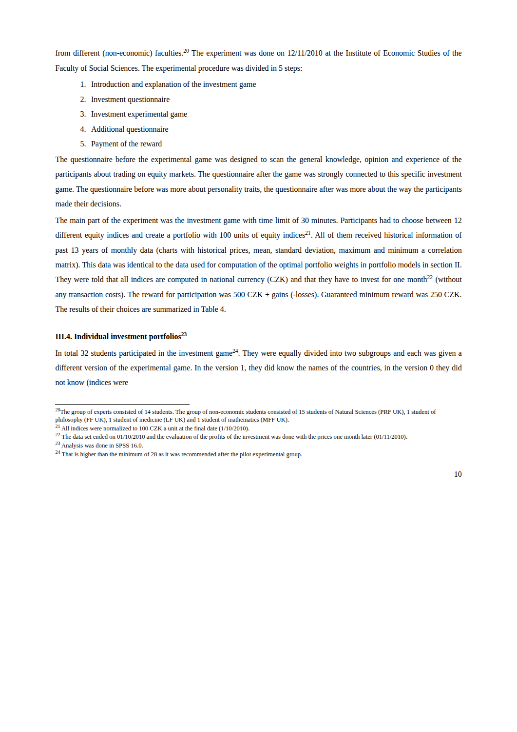from different (non-economic) faculties.20 The experiment was done on 12/11/2010 at the Institute of Economic Studies of the Faculty of Social Sciences. The experimental procedure was divided in 5 steps:
Introduction and explanation of the investment game
Investment questionnaire
Investment experimental game
Additional questionnaire
Payment of the reward
The questionnaire before the experimental game was designed to scan the general knowledge, opinion and experience of the participants about trading on equity markets. The questionnaire after the game was strongly connected to this specific investment game. The questionnaire before was more about personality traits, the questionnaire after was more about the way the participants made their decisions.
The main part of the experiment was the investment game with time limit of 30 minutes. Participants had to choose between 12 different equity indices and create a portfolio with 100 units of equity indices21. All of them received historical information of past 13 years of monthly data (charts with historical prices, mean, standard deviation, maximum and minimum a correlation matrix). This data was identical to the data used for computation of the optimal portfolio weights in portfolio models in section II. They were told that all indices are computed in national currency (CZK) and that they have to invest for one month22 (without any transaction costs). The reward for participation was 500 CZK + gains (-losses). Guaranteed minimum reward was 250 CZK. The results of their choices are summarized in Table 4.
III.4. Individual investment portfolios23
In total 32 students participated in the investment game24. They were equally divided into two subgroups and each was given a different version of the experimental game. In the version 1, they did know the names of the countries, in the version 0 they did not know (indices were
20The group of experts consisted of 14 students. The group of non-economic students consisted of 15 students of Natural Sciences (PRF UK), 1 student of philosophy (FF UK), 1 student of medicine (LF UK) and 1 student of mathematics (MFF UK).
21 All indices were normalized to 100 CZK a unit at the final date (1/10/2010).
22 The data set ended on 01/10/2010 and the evaluation of the profits of the investment was done with the prices one month later (01/11/2010).
23 Analysis was done in SPSS 16.0.
24 That is higher than the minimum of 28 as it was recommended after the pilot experimental group.
10